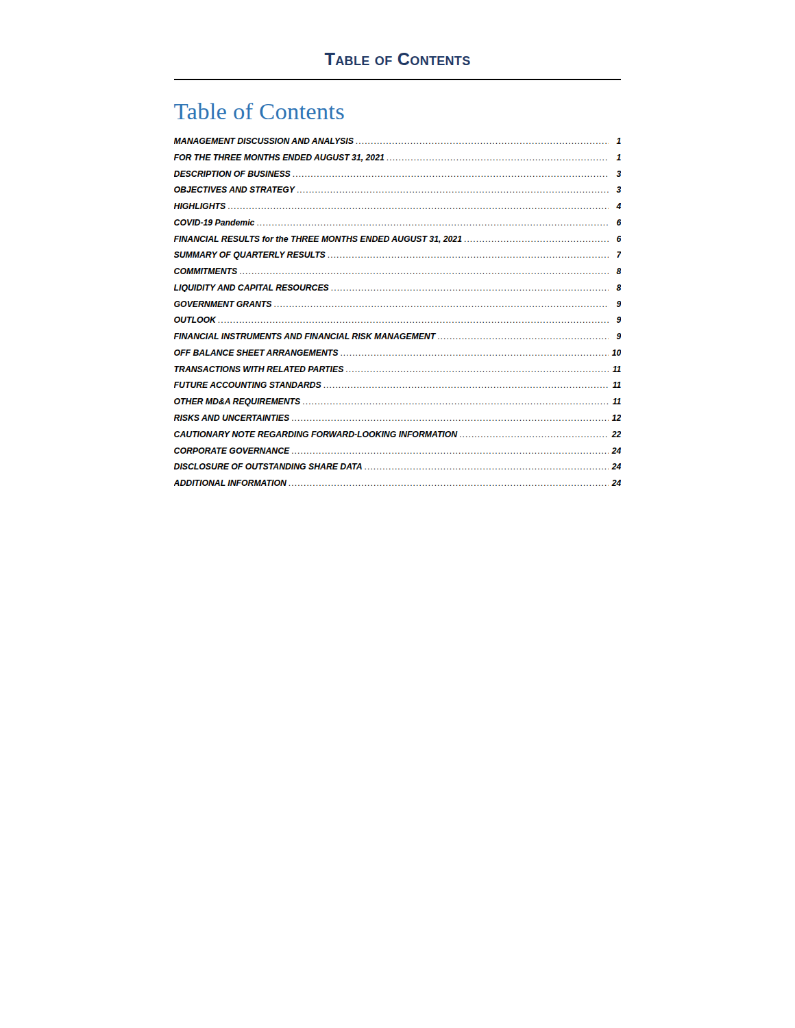Table of Contents
Table of Contents
MANAGEMENT DISCUSSION AND ANALYSIS........................................................................................................................................... 1
FOR THE THREE MONTHS ENDED AUGUST 31, 2021......................................................................................................................... 1
DESCRIPTION OF BUSINESS....................................................................................................................................................... 3
OBJECTIVES AND STRATEGY..................................................................................................................................................... 3
HIGHLIGHTS....................................................................................................................................................................... 4
COVID-19 Pandemic............................................................................................................................................................. 6
FINANCIAL RESULTS for the THREE MONTHS ENDED AUGUST 31, 2021....................................................................................... 6
SUMMARY OF QUARTERLY RESULTS......................................................................................................................................... 7
COMMITMENTS.................................................................................................................................................................. 8
LIQUIDITY AND CAPITAL RESOURCES....................................................................................................................................... 8
GOVERNMENT GRANTS.......................................................................................................................................................... 9
OUTLOOK.............................................................................................................................................................................. 9
FINANCIAL INSTRUMENTS AND FINANCIAL RISK MANAGEMENT................................................................................................. 9
OFF BALANCE SHEET ARRANGEMENTS..................................................................................................................................... 10
TRANSACTIONS WITH RELATED PARTIES.................................................................................................................................. 11
FUTURE ACCOUNTING STANDARDS......................................................................................................................................... 11
OTHER MD&A REQUIREMENTS................................................................................................................................................. 11
RISKS AND UNCERTAINTIES....................................................................................................................................................... 12
CAUTIONARY NOTE REGARDING FORWARD-LOOKING INFORMATION....................................................................................... 22
CORPORATE GOVERNANCE....................................................................................................................................................... 24
DISCLOSURE OF OUTSTANDING SHARE DATA............................................................................................................................. 24
ADDITIONAL INFORMATION..................................................................................................................................................... 24